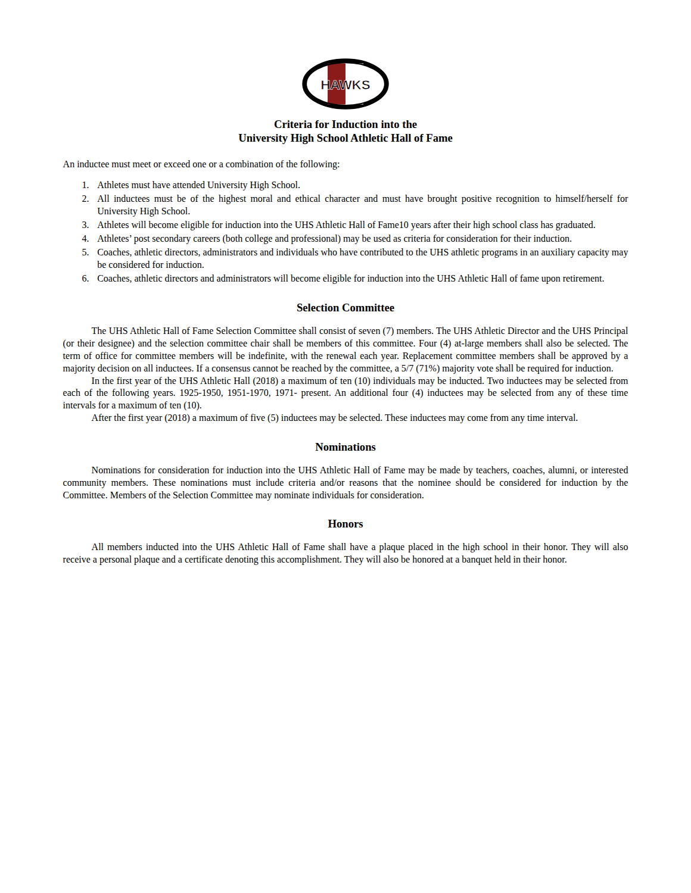HAWKS
Criteria for Induction into the
University High School Athletic Hall of Fame
An inductee must meet or exceed one or a combination of the following:
Athletes must have attended University High School.
All inductees must be of the highest moral and ethical character and must have brought positive recognition to himself/herself for University High School.
Athletes will become eligible for induction into the UHS Athletic Hall of Fame10 years after their high school class has graduated.
Athletes’ post secondary careers (both college and professional) may be used as criteria for consideration for their induction.
Coaches, athletic directors, administrators and individuals who have contributed to the UHS athletic programs in an auxiliary capacity may be considered for induction.
Coaches, athletic directors and administrators will become eligible for induction into the UHS Athletic Hall of fame upon retirement.
Selection Committee
The UHS Athletic Hall of Fame Selection Committee shall consist of seven (7) members. The UHS Athletic Director and the UHS Principal (or their designee) and the selection committee chair shall be members of this committee. Four (4) at-large members shall also be selected. The term of office for committee members will be indefinite, with the renewal each year. Replacement committee members shall be approved by a majority decision on all inductees. If a consensus cannot be reached by the committee, a 5/7 (71%) majority vote shall be required for induction.
In the first year of the UHS Athletic Hall (2018) a maximum of ten (10) individuals may be inducted. Two inductees may be selected from each of the following years. 1925-1950, 1951-1970, 1971- present. An additional four (4) inductees may be selected from any of these time intervals for a maximum of ten (10).
After the first year (2018) a maximum of five (5) inductees may be selected. These inductees may come from any time interval.
Nominations
Nominations for consideration for induction into the UHS Athletic Hall of Fame may be made by teachers, coaches, alumni, or interested community members. These nominations must include criteria and/or reasons that the nominee should be considered for induction by the Committee. Members of the Selection Committee may nominate individuals for consideration.
Honors
All members inducted into the UHS Athletic Hall of Fame shall have a plaque placed in the high school in their honor. They will also receive a personal plaque and a certificate denoting this accomplishment. They will also be honored at a banquet held in their honor.